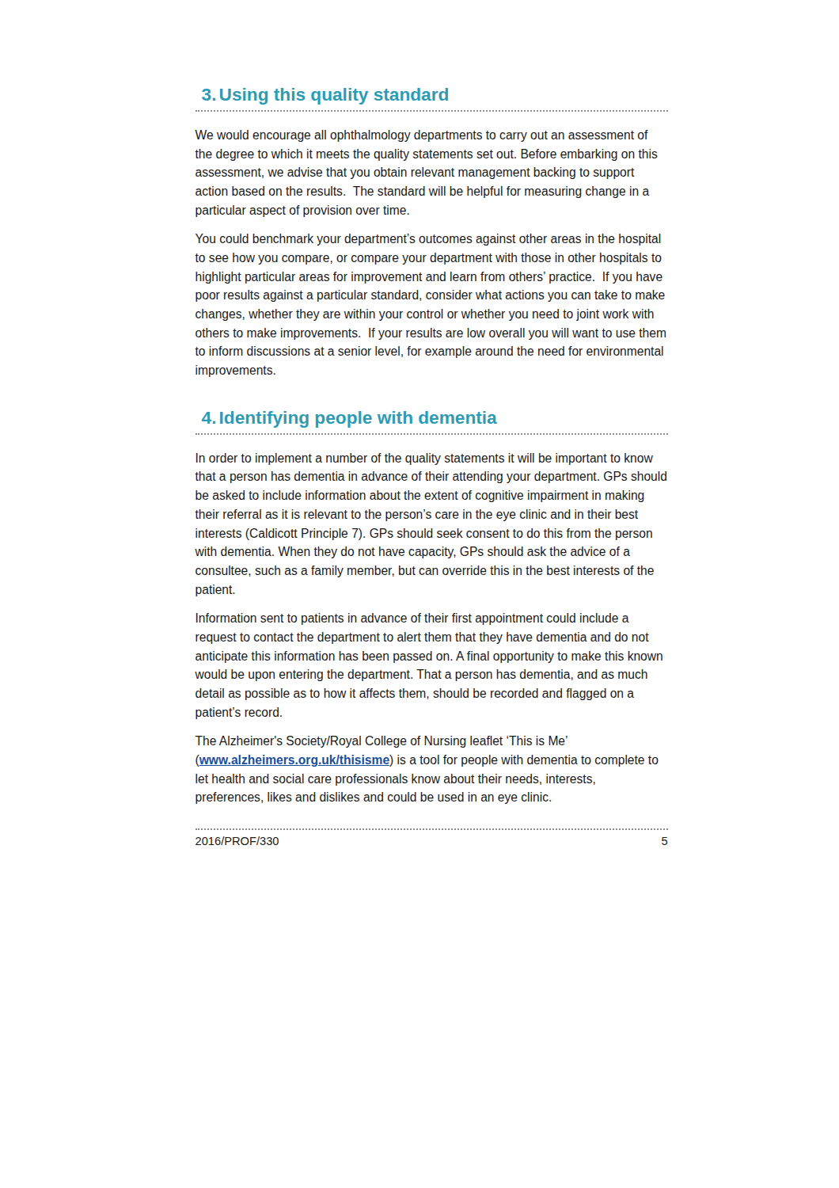3. Using this quality standard
We would encourage all ophthalmology departments to carry out an assessment of the degree to which it meets the quality statements set out. Before embarking on this assessment, we advise that you obtain relevant management backing to support action based on the results. The standard will be helpful for measuring change in a particular aspect of provision over time.
You could benchmark your department’s outcomes against other areas in the hospital to see how you compare, or compare your department with those in other hospitals to highlight particular areas for improvement and learn from others’ practice. If you have poor results against a particular standard, consider what actions you can take to make changes, whether they are within your control or whether you need to joint work with others to make improvements. If your results are low overall you will want to use them to inform discussions at a senior level, for example around the need for environmental improvements.
4. Identifying people with dementia
In order to implement a number of the quality statements it will be important to know that a person has dementia in advance of their attending your department. GPs should be asked to include information about the extent of cognitive impairment in making their referral as it is relevant to the person’s care in the eye clinic and in their best interests (Caldicott Principle 7). GPs should seek consent to do this from the person with dementia. When they do not have capacity, GPs should ask the advice of a consultee, such as a family member, but can override this in the best interests of the patient.
Information sent to patients in advance of their first appointment could include a request to contact the department to alert them that they have dementia and do not anticipate this information has been passed on. A final opportunity to make this known would be upon entering the department. That a person has dementia, and as much detail as possible as to how it affects them, should be recorded and flagged on a patient’s record.
The Alzheimer's Society/Royal College of Nursing leaflet ‘This is Me’ (www.alzheimers.org.uk/thisisme) is a tool for people with dementia to complete to let health and social care professionals know about their needs, interests, preferences, likes and dislikes and could be used in an eye clinic.
2016/PROF/330 5